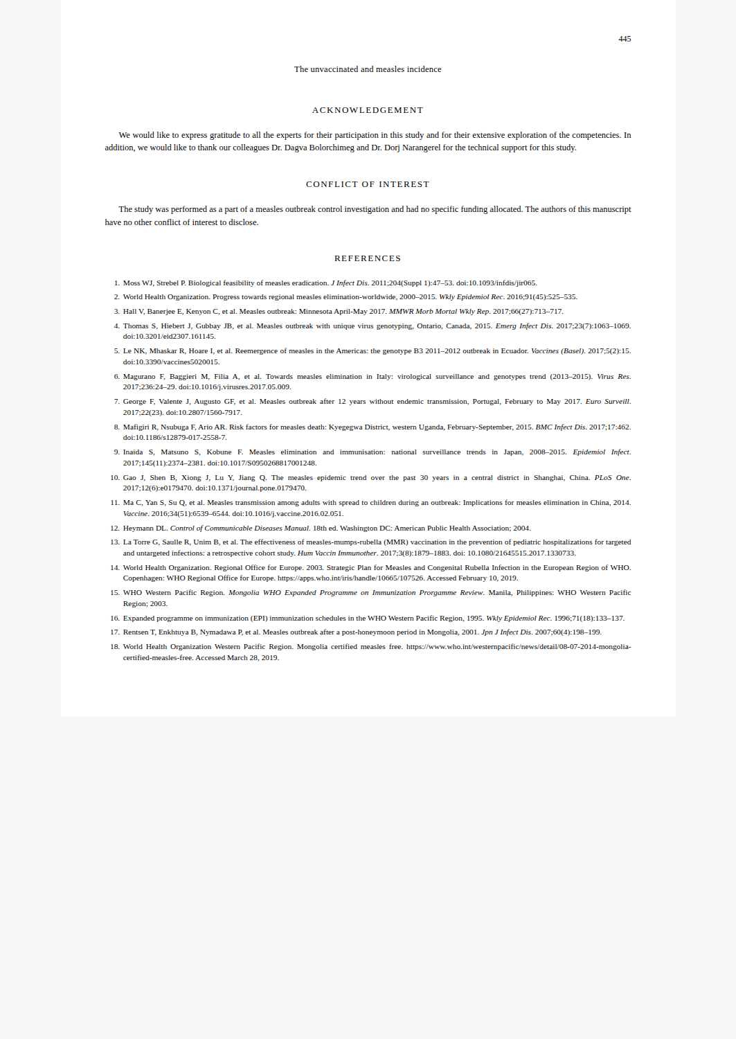445
The unvaccinated and measles incidence
ACKNOWLEDGEMENT
We would like to express gratitude to all the experts for their participation in this study and for their extensive exploration of the competencies. In addition, we would like to thank our colleagues Dr. Dagva Bolorchimeg and Dr. Dorj Narangerel for the technical support for this study.
CONFLICT OF INTEREST
The study was performed as a part of a measles outbreak control investigation and had no specific funding allocated. The authors of this manuscript have no other conflict of interest to disclose.
REFERENCES
Moss WJ, Strebel P. Biological feasibility of measles eradication. J Infect Dis. 2011;204(Suppl 1):47–53. doi:10.1093/infdis/jir065.
World Health Organization. Progress towards regional measles elimination-worldwide, 2000–2015. Wkly Epidemiol Rec. 2016;91(45):525–535.
Hall V, Banerjee E, Kenyon C, et al. Measles outbreak: Minnesota April-May 2017. MMWR Morb Mortal Wkly Rep. 2017;66(27):713–717.
Thomas S, Hiebert J, Gubbay JB, et al. Measles outbreak with unique virus genotyping, Ontario, Canada, 2015. Emerg Infect Dis. 2017;23(7):1063–1069. doi:10.3201/eid2307.161145.
Le NK, Mhaskar R, Hoare I, et al. Reemergence of measles in the Americas: the genotype B3 2011–2012 outbreak in Ecuador. Vaccines (Basel). 2017;5(2):15. doi:10.3390/vaccines5020015.
Magurano F, Baggieri M, Filia A, et al. Towards measles elimination in Italy: virological surveillance and genotypes trend (2013–2015). Virus Res. 2017;236:24–29. doi:10.1016/j.virusres.2017.05.009.
George F, Valente J, Augusto GF, et al. Measles outbreak after 12 years without endemic transmission, Portugal, February to May 2017. Euro Surveill. 2017;22(23). doi:10.2807/1560-7917.
Mafigiri R, Nsubuga F, Ario AR. Risk factors for measles death: Kyegegwa District, western Uganda, February-September, 2015. BMC Infect Dis. 2017;17:462. doi:10.1186/s12879-017-2558-7.
Inaida S, Matsuno S, Kobune F. Measles elimination and immunisation: national surveillance trends in Japan, 2008–2015. Epidemiol Infect. 2017;145(11):2374–2381. doi:10.1017/S0950268817001248.
Gao J, Shen B, Xiong J, Lu Y, Jiang Q. The measles epidemic trend over the past 30 years in a central district in Shanghai, China. PLoS One. 2017;12(6):e0179470. doi:10.1371/journal.pone.0179470.
Ma C, Yan S, Su Q, et al. Measles transmission among adults with spread to children during an outbreak: Implications for measles elimination in China, 2014. Vaccine. 2016;34(51):6539–6544. doi:10.1016/j.vaccine.2016.02.051.
Heymann DL. Control of Communicable Diseases Manual. 18th ed. Washington DC: American Public Health Association; 2004.
La Torre G, Saulle R, Unim B, et al. The effectiveness of measles-mumps-rubella (MMR) vaccination in the prevention of pediatric hospitalizations for targeted and untargeted infections: a retrospective cohort study. Hum Vaccin Immunother. 2017;3(8):1879–1883. doi: 10.1080/21645515.2017.1330733.
World Health Organization. Regional Office for Europe. 2003. Strategic Plan for Measles and Congenital Rubella Infection in the European Region of WHO. Copenhagen: WHO Regional Office for Europe. https://apps.who.int/iris/handle/10665/107526. Accessed February 10, 2019.
WHO Western Pacific Region. Mongolia WHO Expanded Programme on Immunization Prorgamme Review. Manila, Philippines: WHO Western Pacific Region; 2003.
Expanded programme on immunization (EPI) immunization schedules in the WHO Western Pacific Region, 1995. Wkly Epidemiol Rec. 1996;71(18):133–137.
Rentsen T, Enkhtuya B, Nymadawa P, et al. Measles outbreak after a post-honeymoon period in Mongolia, 2001. Jpn J Infect Dis. 2007;60(4):198–199.
World Health Organization Western Pacific Region. Mongolia certified measles free. https://www.who.int/westernpacific/news/detail/08-07-2014-mongolia-certified-measles-free. Accessed March 28, 2019.